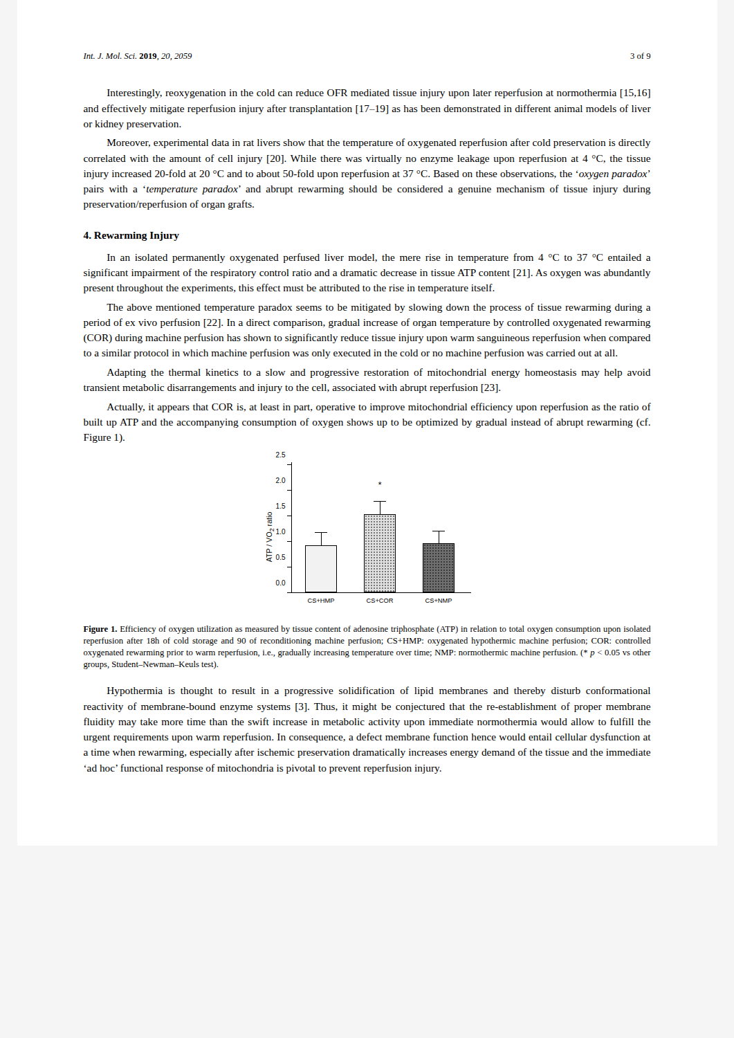Int. J. Mol. Sci. 2019, 20, 2059 3 of 9
Interestingly, reoxygenation in the cold can reduce OFR mediated tissue injury upon later reperfusion at normothermia [15,16] and effectively mitigate reperfusion injury after transplantation [17–19] as has been demonstrated in different animal models of liver or kidney preservation.
Moreover, experimental data in rat livers show that the temperature of oxygenated reperfusion after cold preservation is directly correlated with the amount of cell injury [20]. While there was virtually no enzyme leakage upon reperfusion at 4 °C, the tissue injury increased 20-fold at 20 °C and to about 50-fold upon reperfusion at 37 °C. Based on these observations, the ‘oxygen paradox’ pairs with a ‘temperature paradox’ and abrupt rewarming should be considered a genuine mechanism of tissue injury during preservation/reperfusion of organ grafts.
4. Rewarming Injury
In an isolated permanently oxygenated perfused liver model, the mere rise in temperature from 4 °C to 37 °C entailed a significant impairment of the respiratory control ratio and a dramatic decrease in tissue ATP content [21]. As oxygen was abundantly present throughout the experiments, this effect must be attributed to the rise in temperature itself.
The above mentioned temperature paradox seems to be mitigated by slowing down the process of tissue rewarming during a period of ex vivo perfusion [22]. In a direct comparison, gradual increase of organ temperature by controlled oxygenated rewarming (COR) during machine perfusion has shown to significantly reduce tissue injury upon warm sanguineous reperfusion when compared to a similar protocol in which machine perfusion was only executed in the cold or no machine perfusion was carried out at all.
Adapting the thermal kinetics to a slow and progressive restoration of mitochondrial energy homeostasis may help avoid transient metabolic disarrangements and injury to the cell, associated with abrupt reperfusion [23].
Actually, it appears that COR is, at least in part, operative to improve mitochondrial efficiency upon reperfusion as the ratio of built up ATP and the accompanying consumption of oxygen shows up to be optimized by gradual instead of abrupt rewarming (cf. Figure 1).
ATP / VO2 ratio
0.0
0.5
1.0
1.5
2.0
2.5
*
CS+HMP CS+COR CS+NMP
Figure 1. Efficiency of oxygen utilization as measured by tissue content of adenosine triphosphate (ATP) in relation to total oxygen consumption upon isolated reperfusion after 18h of cold storage and 90 of reconditioning machine perfusion; CS+HMP: oxygenated hypothermic machine perfusion; COR: controlled oxygenated rewarming prior to warm reperfusion, i.e., gradually increasing temperature over time; NMP: normothermic machine perfusion. (* p < 0.05 vs other groups, Student–Newman–Keuls test).
Hypothermia is thought to result in a progressive solidification of lipid membranes and thereby disturb conformational reactivity of membrane-bound enzyme systems [3]. Thus, it might be conjectured that the re-establishment of proper membrane fluidity may take more time than the swift increase in metabolic activity upon immediate normothermia would allow to fulfill the urgent requirements upon warm reperfusion. In consequence, a defect membrane function hence would entail cellular dysfunction at a time when rewarming, especially after ischemic preservation dramatically increases energy demand of the tissue and the immediate ‘ad hoc’ functional response of mitochondria is pivotal to prevent reperfusion injury.